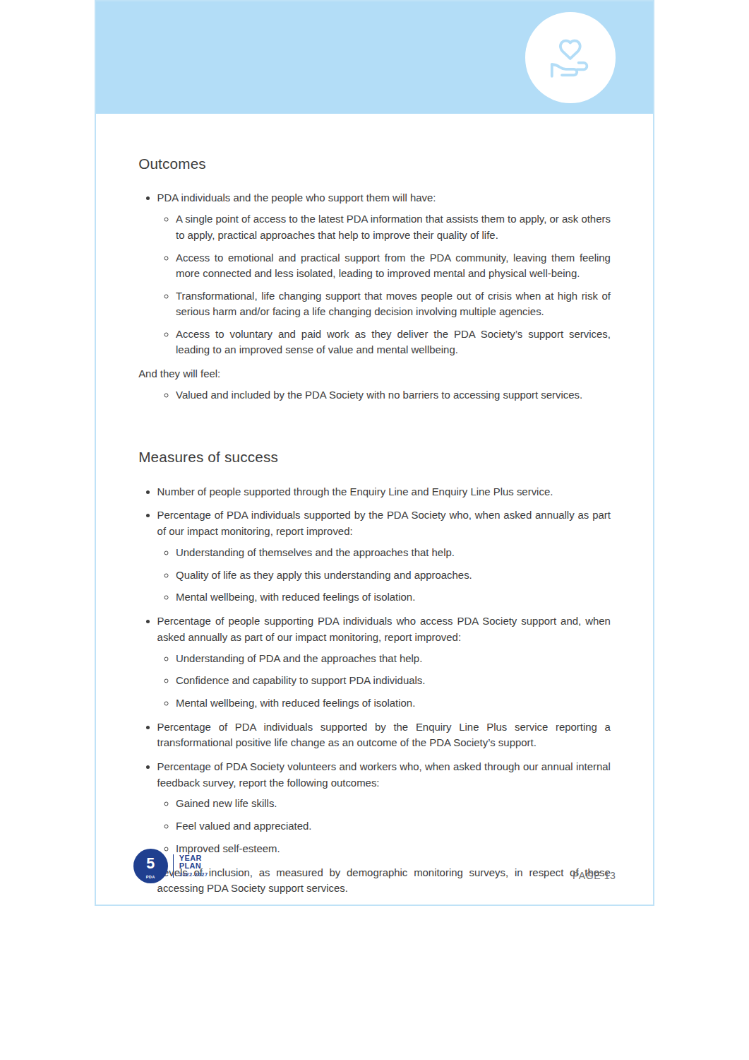Outcomes
PDA individuals and the people who support them will have:
A single point of access to the latest PDA information that assists them to apply, or ask others to apply, practical approaches that help to improve their quality of life.
Access to emotional and practical support from the PDA community, leaving them feeling more connected and less isolated, leading to improved mental and physical well-being.
Transformational, life changing support that moves people out of crisis when at high risk of serious harm and/or facing a life changing decision involving multiple agencies.
Access to voluntary and paid work as they deliver the PDA Society’s support services, leading to an improved sense of value and mental wellbeing.
And they will feel:
Valued and included by the PDA Society with no barriers to accessing support services.
Measures of success
Number of people supported through the Enquiry Line and Enquiry Line Plus service.
Percentage of PDA individuals supported by the PDA Society who, when asked annually as part of our impact monitoring, report improved:
Understanding of themselves and the approaches that help.
Quality of life as they apply this understanding and approaches.
Mental wellbeing, with reduced feelings of isolation.
Percentage of people supporting PDA individuals who access PDA Society support and, when asked annually as part of our impact monitoring, report improved:
Understanding of PDA and the approaches that help.
Confidence and capability to support PDA individuals.
Mental wellbeing, with reduced feelings of isolation.
Percentage of PDA individuals supported by the Enquiry Line Plus service reporting a transformational positive life change as an outcome of the PDA Society’s support.
Percentage of PDA Society volunteers and workers who, when asked through our annual internal feedback survey, report the following outcomes:
Gained new life skills.
Feel valued and appreciated.
Improved self-esteem.
Levels of inclusion, as measured by demographic monitoring surveys, in respect of those accessing PDA Society support services.
5 PDA
YEAR PLAN 2022-2027
PAGE 13